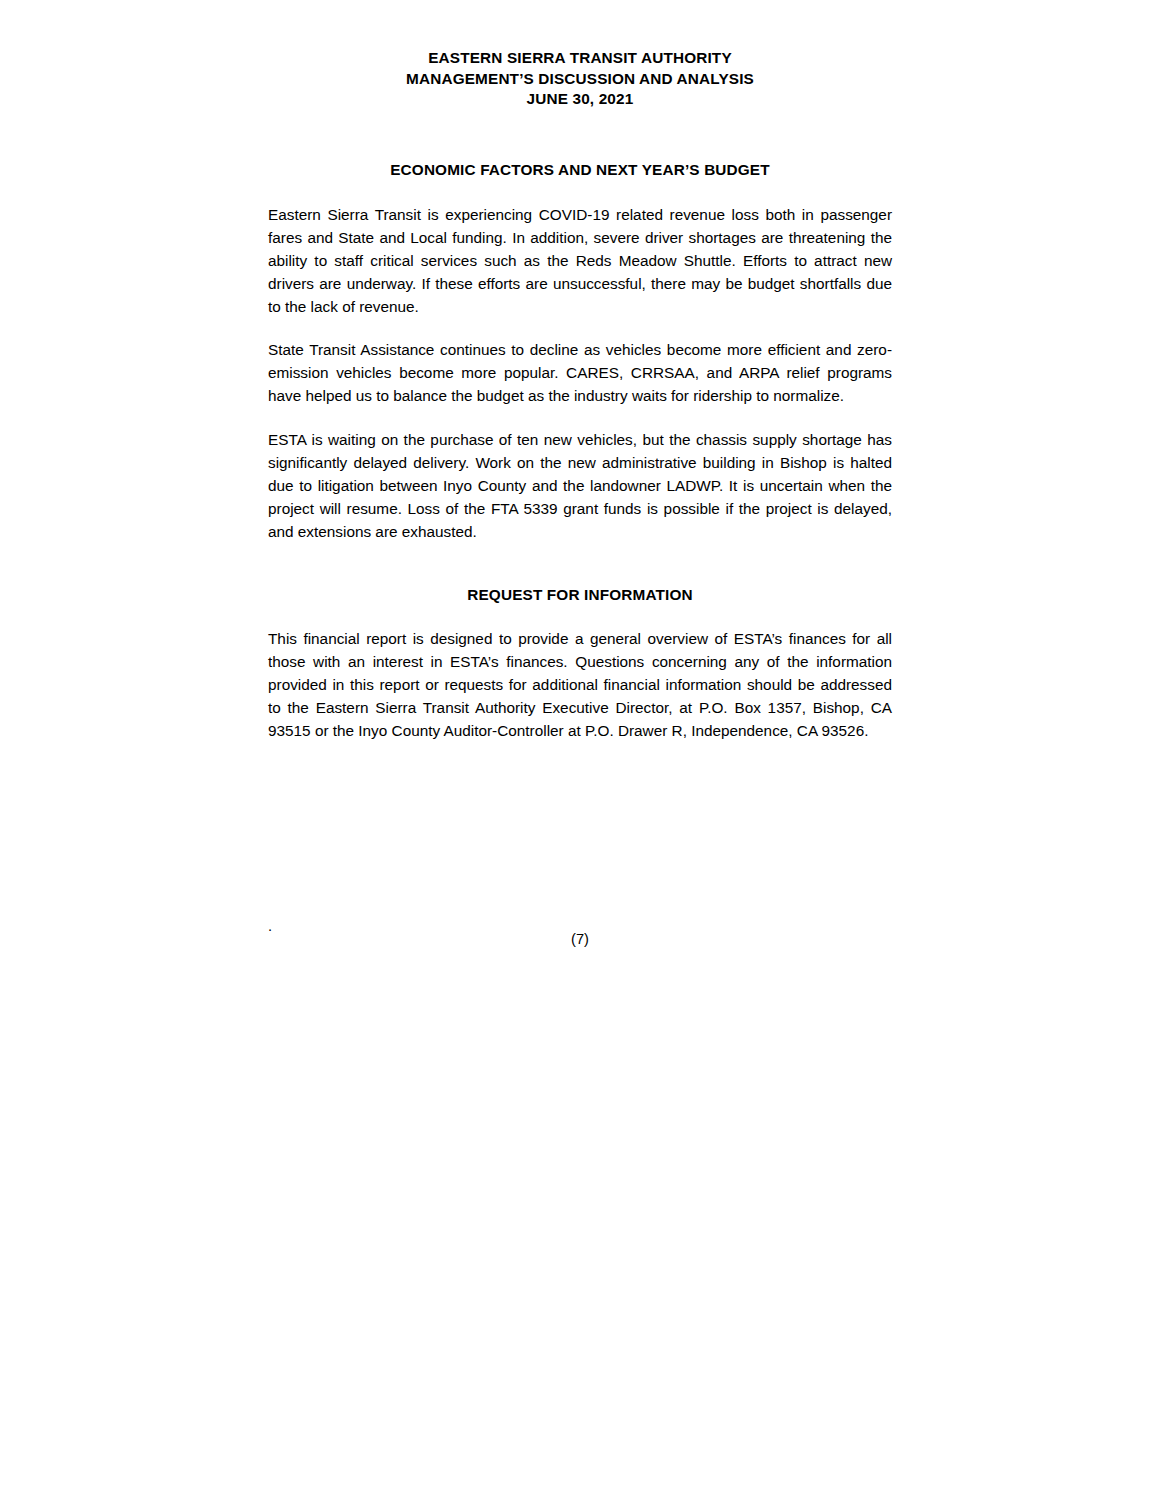EASTERN SIERRA TRANSIT AUTHORITY
MANAGEMENT’S DISCUSSION AND ANALYSIS
JUNE 30, 2021
ECONOMIC FACTORS AND NEXT YEAR’S BUDGET
Eastern Sierra Transit is experiencing COVID-19 related revenue loss both in passenger fares and State and Local funding. In addition, severe driver shortages are threatening the ability to staff critical services such as the Reds Meadow Shuttle. Efforts to attract new drivers are underway. If these efforts are unsuccessful, there may be budget shortfalls due to the lack of revenue.
State Transit Assistance continues to decline as vehicles become more efficient and zero-emission vehicles become more popular. CARES, CRRSAA, and ARPA relief programs have helped us to balance the budget as the industry waits for ridership to normalize.
ESTA is waiting on the purchase of ten new vehicles, but the chassis supply shortage has significantly delayed delivery. Work on the new administrative building in Bishop is halted due to litigation between Inyo County and the landowner LADWP. It is uncertain when the project will resume. Loss of the FTA 5339 grant funds is possible if the project is delayed, and extensions are exhausted.
REQUEST FOR INFORMATION
This financial report is designed to provide a general overview of ESTA’s finances for all those with an interest in ESTA’s finances. Questions concerning any of the information provided in this report or requests for additional financial information should be addressed to the Eastern Sierra Transit Authority Executive Director, at P.O. Box 1357, Bishop, CA 93515 or the Inyo County Auditor-Controller at P.O. Drawer R, Independence, CA 93526.
. (7)